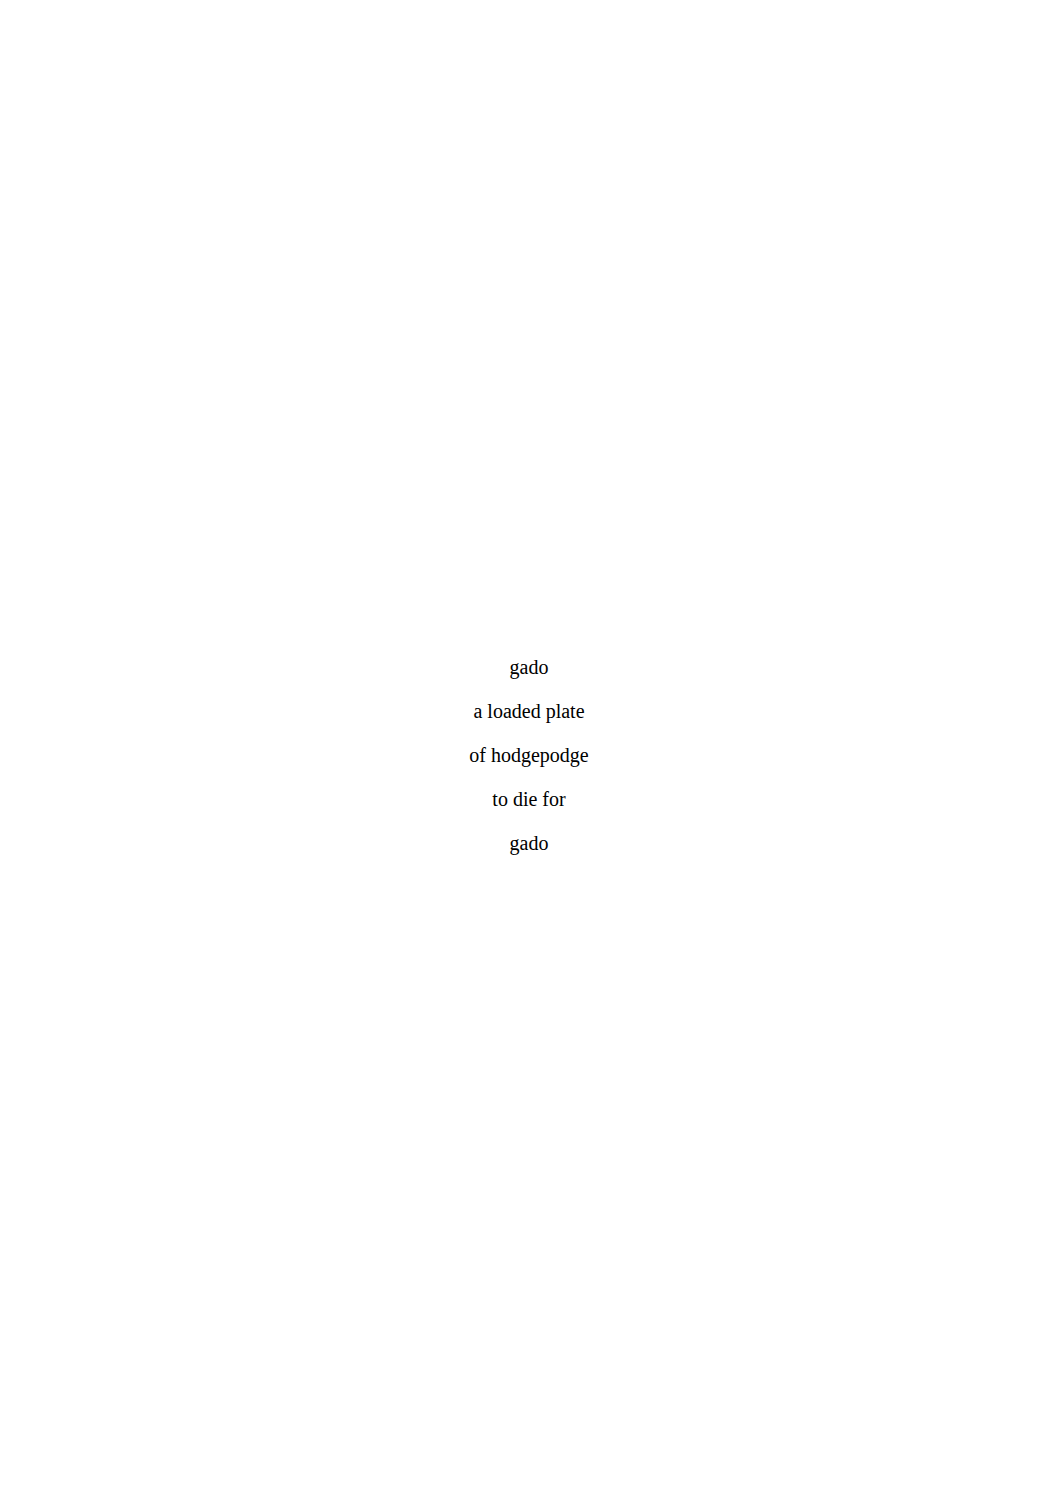gado
a loaded plate
of hodgepodge
to die for
gado